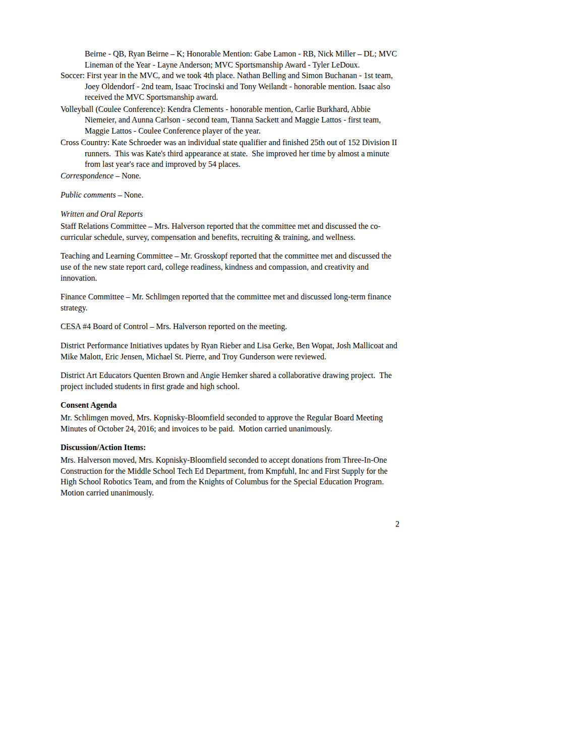Beirne - QB, Ryan Beirne – K; Honorable Mention: Gabe Lamon - RB, Nick Miller – DL; MVC Lineman of the Year - Layne Anderson; MVC Sportsmanship Award - Tyler LeDoux.
Soccer: First year in the MVC, and we took 4th place. Nathan Belling and Simon Buchanan - 1st team, Joey Oldendorf - 2nd team, Isaac Trocinski and Tony Weilandt - honorable mention. Isaac also received the MVC Sportsmanship award.
Volleyball (Coulee Conference): Kendra Clements - honorable mention, Carlie Burkhard, Abbie Niemeier, and Aunna Carlson - second team, Tianna Sackett and Maggie Lattos - first team, Maggie Lattos - Coulee Conference player of the year.
Cross Country: Kate Schroeder was an individual state qualifier and finished 25th out of 152 Division II runners. This was Kate's third appearance at state. She improved her time by almost a minute from last year's race and improved by 54 places.
Correspondence – None.
Public comments – None.
Written and Oral Reports
Staff Relations Committee – Mrs. Halverson reported that the committee met and discussed the co-curricular schedule, survey, compensation and benefits, recruiting & training, and wellness.
Teaching and Learning Committee – Mr. Grosskopf reported that the committee met and discussed the use of the new state report card, college readiness, kindness and compassion, and creativity and innovation.
Finance Committee – Mr. Schlimgen reported that the committee met and discussed long-term finance strategy.
CESA #4 Board of Control – Mrs. Halverson reported on the meeting.
District Performance Initiatives updates by Ryan Rieber and Lisa Gerke, Ben Wopat, Josh Mallicoat and Mike Malott, Eric Jensen, Michael St. Pierre, and Troy Gunderson were reviewed.
District Art Educators Quenten Brown and Angie Hemker shared a collaborative drawing project. The project included students in first grade and high school.
Consent Agenda
Mr. Schlimgen moved, Mrs. Kopnisky-Bloomfield seconded to approve the Regular Board Meeting Minutes of October 24, 2016; and invoices to be paid. Motion carried unanimously.
Discussion/Action Items:
Mrs. Halverson moved, Mrs. Kopnisky-Bloomfield seconded to accept donations from Three-In-One Construction for the Middle School Tech Ed Department, from Kmpfuhl, Inc and First Supply for the High School Robotics Team, and from the Knights of Columbus for the Special Education Program. Motion carried unanimously.
2